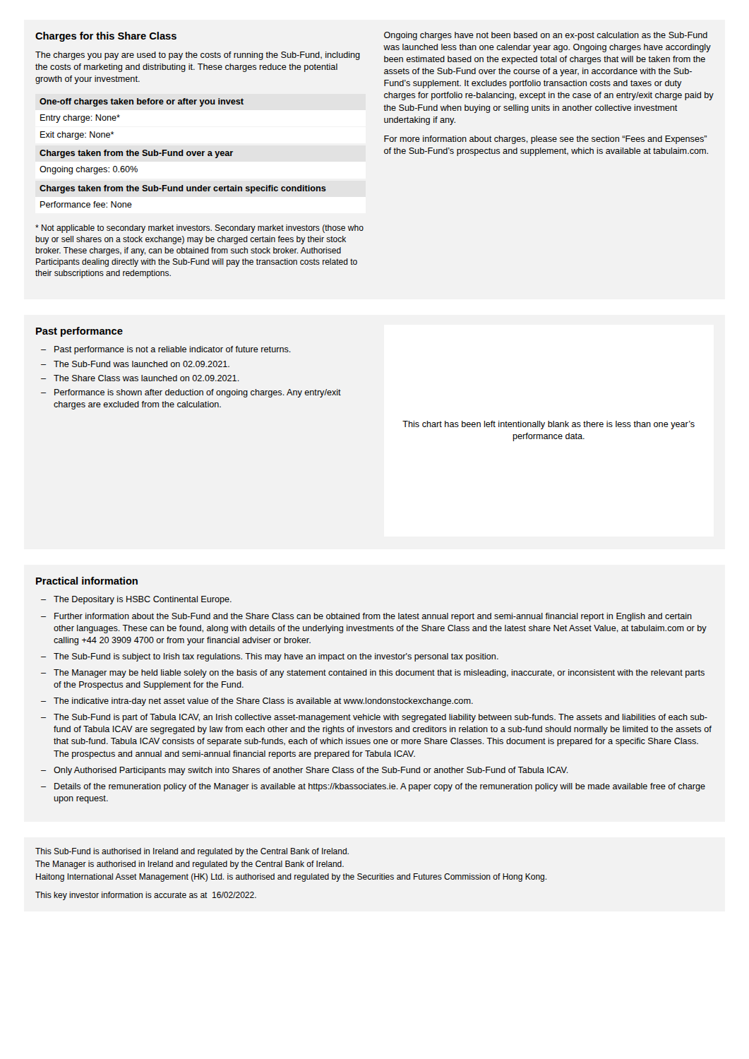Charges for this Share Class
The charges you pay are used to pay the costs of running the Sub-Fund, including the costs of marketing and distributing it. These charges reduce the potential growth of your investment.
One-off charges taken before or after you invest
Entry charge: None*
Exit charge: None*
Charges taken from the Sub-Fund over a year
Ongoing charges: 0.60%
Charges taken from the Sub-Fund under certain specific conditions
Performance fee: None
* Not applicable to secondary market investors. Secondary market investors (those who buy or sell shares on a stock exchange) may be charged certain fees by their stock broker. These charges, if any, can be obtained from such stock broker. Authorised Participants dealing directly with the Sub-Fund will pay the transaction costs related to their subscriptions and redemptions.
Ongoing charges have not been based on an ex-post calculation as the Sub-Fund was launched less than one calendar year ago. Ongoing charges have accordingly been estimated based on the expected total of charges that will be taken from the assets of the Sub-Fund over the course of a year, in accordance with the Sub-Fund’s supplement. It excludes portfolio transaction costs and taxes or duty charges for portfolio re-balancing, except in the case of an entry/exit charge paid by the Sub-Fund when buying or selling units in another collective investment undertaking if any.
For more information about charges, please see the section “Fees and Expenses” of the Sub-Fund’s prospectus and supplement, which is available at tabulaim.com.
Past performance
Past performance is not a reliable indicator of future returns.
The Sub-Fund was launched on 02.09.2021.
The Share Class was launched on 02.09.2021.
Performance is shown after deduction of ongoing charges. Any entry/exit charges are excluded from the calculation.
This chart has been left intentionally blank as there is less than one year’s performance data.
Practical information
The Depositary is HSBC Continental Europe.
Further information about the Sub-Fund and the Share Class can be obtained from the latest annual report and semi-annual financial report in English and certain other languages. These can be found, along with details of the underlying investments of the Share Class and the latest share Net Asset Value, at tabulaim.com or by calling +44 20 3909 4700 or from your financial adviser or broker.
The Sub-Fund is subject to Irish tax regulations. This may have an impact on the investor's personal tax position.
The Manager may be held liable solely on the basis of any statement contained in this document that is misleading, inaccurate, or inconsistent with the relevant parts of the Prospectus and Supplement for the Fund.
The indicative intra-day net asset value of the Share Class is available at www.londonstockexchange.com.
The Sub-Fund is part of Tabula ICAV, an Irish collective asset-management vehicle with segregated liability between sub-funds. The assets and liabilities of each sub-fund of Tabula ICAV are segregated by law from each other and the rights of investors and creditors in relation to a sub-fund should normally be limited to the assets of that sub-fund. Tabula ICAV consists of separate sub-funds, each of which issues one or more Share Classes. This document is prepared for a specific Share Class. The prospectus and annual and semi-annual financial reports are prepared for Tabula ICAV.
Only Authorised Participants may switch into Shares of another Share Class of the Sub-Fund or another Sub-Fund of Tabula ICAV.
Details of the remuneration policy of the Manager is available at https://kbassociates.ie. A paper copy of the remuneration policy will be made available free of charge upon request.
This Sub-Fund is authorised in Ireland and regulated by the Central Bank of Ireland.
The Manager is authorised in Ireland and regulated by the Central Bank of Ireland.
Haitong International Asset Management (HK) Ltd. is authorised and regulated by the Securities and Futures Commission of Hong Kong.
This key investor information is accurate as at 16/02/2022.